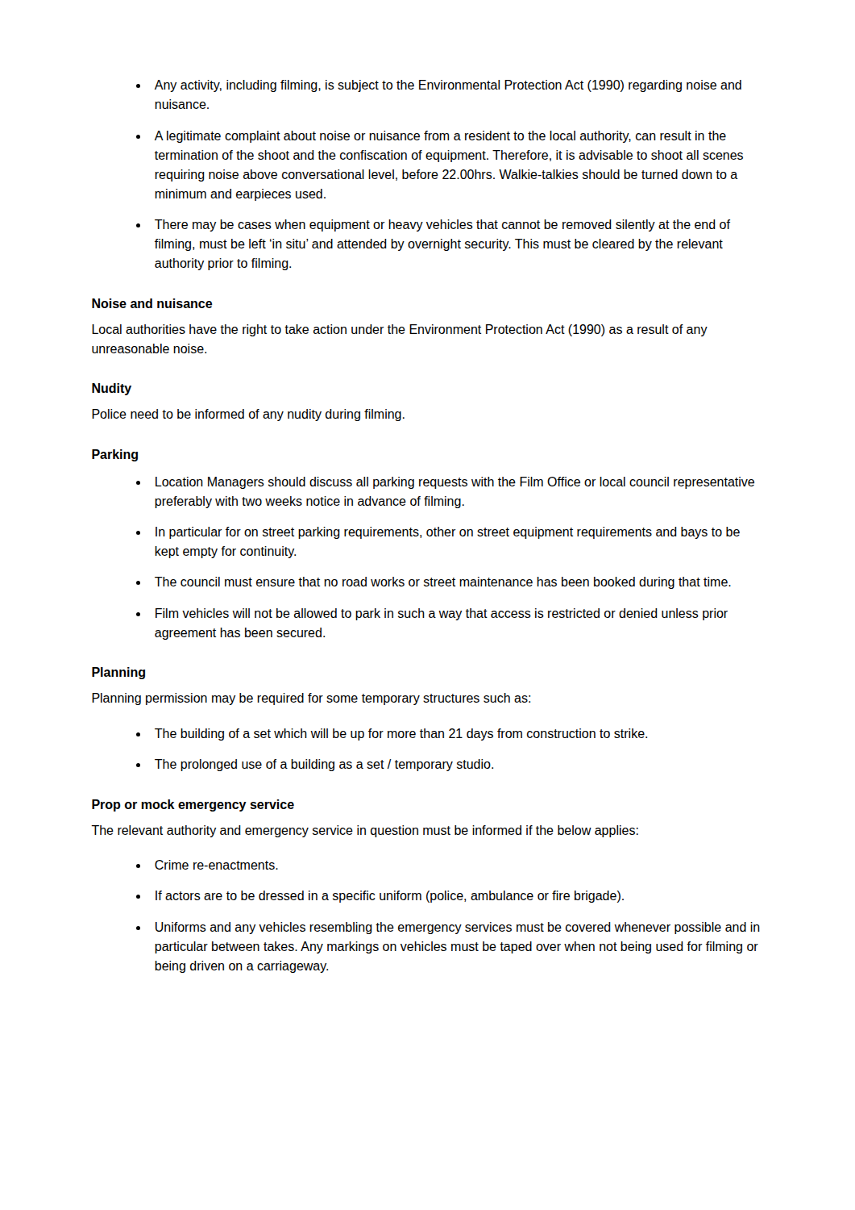Any activity, including filming, is subject to the Environmental Protection Act (1990) regarding noise and nuisance.
A legitimate complaint about noise or nuisance from a resident to the local authority, can result in the termination of the shoot and the confiscation of equipment. Therefore, it is advisable to shoot all scenes requiring noise above conversational level, before 22.00hrs. Walkie-talkies should be turned down to a minimum and earpieces used.
There may be cases when equipment or heavy vehicles that cannot be removed silently at the end of filming, must be left ‘in situ’ and attended by overnight security. This must be cleared by the relevant authority prior to filming.
Noise and nuisance
Local authorities have the right to take action under the Environment Protection Act (1990) as a result of any unreasonable noise.
Nudity
Police need to be informed of any nudity during filming.
Parking
Location Managers should discuss all parking requests with the Film Office or local council representative preferably with two weeks notice in advance of filming.
In particular for on street parking requirements, other on street equipment requirements and bays to be kept empty for continuity.
The council must ensure that no road works or street maintenance has been booked during that time.
Film vehicles will not be allowed to park in such a way that access is restricted or denied unless prior agreement has been secured.
Planning
Planning permission may be required for some temporary structures such as:
The building of a set which will be up for more than 21 days from construction to strike.
The prolonged use of a building as a set / temporary studio.
Prop or mock emergency service
The relevant authority and emergency service in question must be informed if the below applies:
Crime re-enactments.
If actors are to be dressed in a specific uniform (police, ambulance or fire brigade).
Uniforms and any vehicles resembling the emergency services must be covered whenever possible and in particular between takes. Any markings on vehicles must be taped over when not being used for filming or being driven on a carriageway.